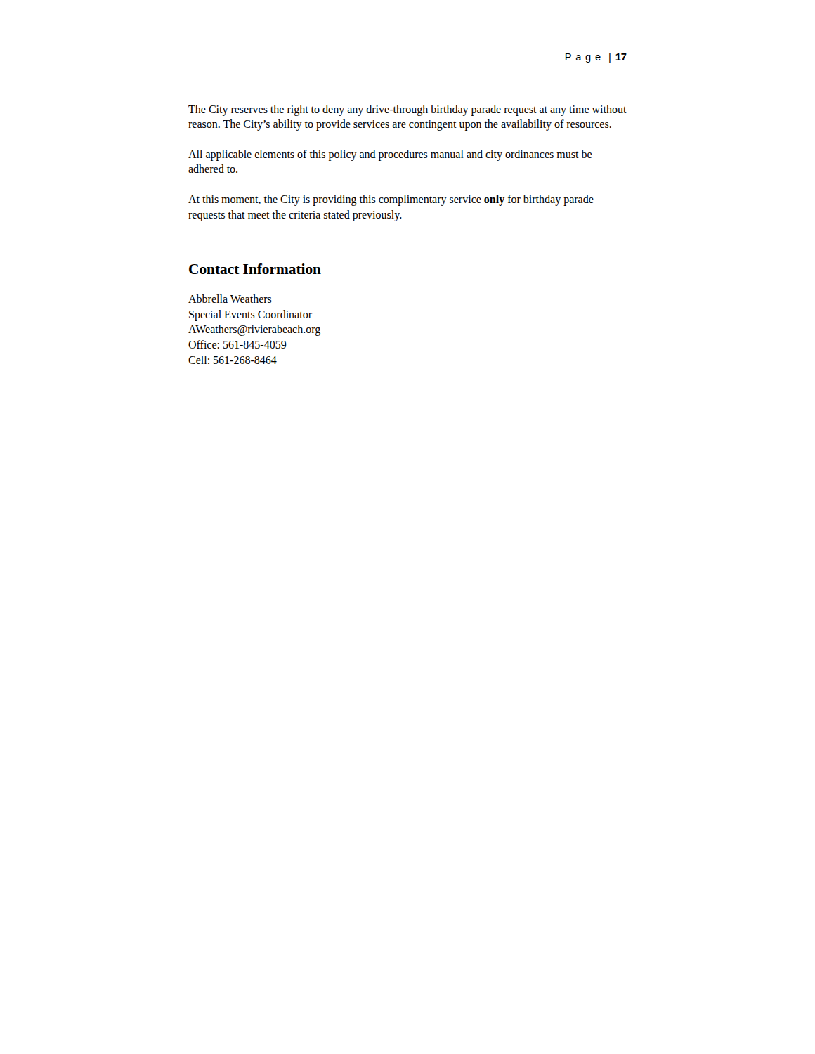P a g e | 17
The City reserves the right to deny any drive-through birthday parade request at any time without reason. The City’s ability to provide services are contingent upon the availability of resources.
All applicable elements of this policy and procedures manual and city ordinances must be adhered to.
At this moment, the City is providing this complimentary service only for birthday parade requests that meet the criteria stated previously.
Contact Information
Abbrella Weathers
Special Events Coordinator
AWeathers@rivierabeach.org
Office: 561-845-4059
Cell: 561-268-8464